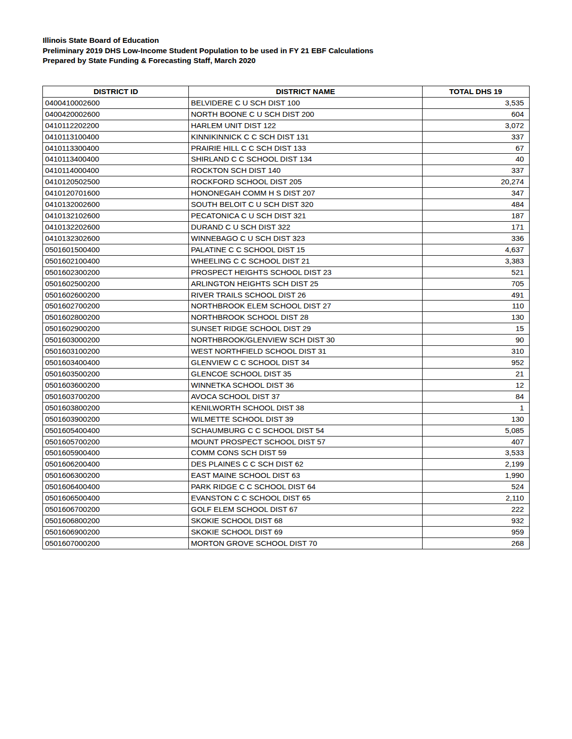Illinois State Board of Education
Preliminary 2019 DHS Low-Income Student Population to be used in FY 21 EBF Calculations
Prepared by State Funding & Forecasting Staff, March 2020
Preliminary 2019 DHS Low-Income Student Population by District
| DISTRICT ID | DISTRICT NAME | TOTAL DHS 19 |
| --- | --- | --- |
| 0400410002600 | BELVIDERE C U SCH DIST 100 | 3,535 |
| 0400420002600 | NORTH BOONE C U SCH DIST 200 | 604 |
| 0410112202200 | HARLEM UNIT DIST 122 | 3,072 |
| 0410113100400 | KINNIKINNICK C C SCH DIST 131 | 337 |
| 0410113300400 | PRAIRIE HILL C C SCH DIST 133 | 67 |
| 0410113400400 | SHIRLAND C C SCHOOL DIST 134 | 40 |
| 0410114000400 | ROCKTON SCH DIST 140 | 337 |
| 0410120502500 | ROCKFORD SCHOOL DIST 205 | 20,274 |
| 0410120701600 | HONONEGAH COMM H S DIST 207 | 347 |
| 0410132002600 | SOUTH BELOIT C U SCH DIST 320 | 484 |
| 0410132102600 | PECATONICA C U SCH DIST 321 | 187 |
| 0410132202600 | DURAND C U SCH DIST 322 | 171 |
| 0410132302600 | WINNEBAGO C U SCH DIST 323 | 336 |
| 0501601500400 | PALATINE C C SCHOOL DIST 15 | 4,637 |
| 0501602100400 | WHEELING C C SCHOOL DIST 21 | 3,383 |
| 0501602300200 | PROSPECT HEIGHTS SCHOOL DIST 23 | 521 |
| 0501602500200 | ARLINGTON HEIGHTS SCH DIST 25 | 705 |
| 0501602600200 | RIVER TRAILS SCHOOL DIST 26 | 491 |
| 0501602700200 | NORTHBROOK ELEM SCHOOL DIST 27 | 110 |
| 0501602800200 | NORTHBROOK SCHOOL DIST 28 | 130 |
| 0501602900200 | SUNSET RIDGE SCHOOL DIST 29 | 15 |
| 0501603000200 | NORTHBROOK/GLENVIEW SCH DIST 30 | 90 |
| 0501603100200 | WEST NORTHFIELD SCHOOL DIST 31 | 310 |
| 0501603400400 | GLENVIEW C C SCHOOL DIST 34 | 952 |
| 0501603500200 | GLENCOE SCHOOL DIST 35 | 21 |
| 0501603600200 | WINNETKA SCHOOL DIST 36 | 12 |
| 0501603700200 | AVOCA SCHOOL DIST 37 | 84 |
| 0501603800200 | KENILWORTH SCHOOL DIST 38 | 1 |
| 0501603900200 | WILMETTE SCHOOL DIST 39 | 130 |
| 0501605400400 | SCHAUMBURG C C SCHOOL DIST 54 | 5,085 |
| 0501605700200 | MOUNT PROSPECT SCHOOL DIST 57 | 407 |
| 0501605900400 | COMM CONS SCH DIST 59 | 3,533 |
| 0501606200400 | DES PLAINES C C SCH DIST 62 | 2,199 |
| 0501606300200 | EAST MAINE SCHOOL DIST 63 | 1,990 |
| 0501606400400 | PARK RIDGE C C SCHOOL DIST 64 | 524 |
| 0501606500400 | EVANSTON C C SCHOOL DIST 65 | 2,110 |
| 0501606700200 | GOLF ELEM SCHOOL DIST 67 | 222 |
| 0501606800200 | SKOKIE SCHOOL DIST 68 | 932 |
| 0501606900200 | SKOKIE SCHOOL DIST 69 | 959 |
| 0501607000200 | MORTON GROVE SCHOOL DIST 70 | 268 |